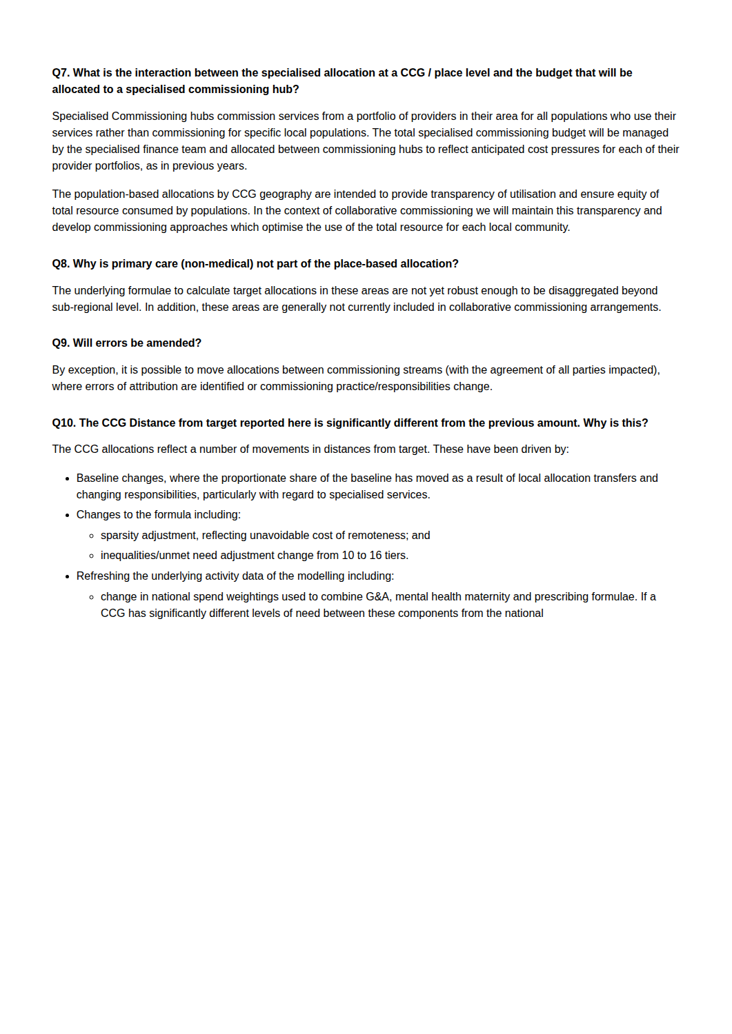Q7. What is the interaction between the specialised allocation at a CCG / place level and the budget that will be allocated to a specialised commissioning hub?
Specialised Commissioning hubs commission services from a portfolio of providers in their area for all populations who use their services rather than commissioning for specific local populations. The total specialised commissioning budget will be managed by the specialised finance team and allocated between commissioning hubs to reflect anticipated cost pressures for each of their provider portfolios, as in previous years.
The population-based allocations by CCG geography are intended to provide transparency of utilisation and ensure equity of total resource consumed by populations. In the context of collaborative commissioning we will maintain this transparency and develop commissioning approaches which optimise the use of the total resource for each local community.
Q8. Why is primary care (non-medical) not part of the place-based allocation?
The underlying formulae to calculate target allocations in these areas are not yet robust enough to be disaggregated beyond sub-regional level. In addition, these areas are generally not currently included in collaborative commissioning arrangements.
Q9. Will errors be amended?
By exception, it is possible to move allocations between commissioning streams (with the agreement of all parties impacted), where errors of attribution are identified or commissioning practice/responsibilities change.
Q10. The CCG Distance from target reported here is significantly different from the previous amount. Why is this?
The CCG allocations reflect a number of movements in distances from target. These have been driven by:
Baseline changes, where the proportionate share of the baseline has moved as a result of local allocation transfers and changing responsibilities, particularly with regard to specialised services.
Changes to the formula including:
sparsity adjustment, reflecting unavoidable cost of remoteness; and
inequalities/unmet need adjustment change from 10 to 16 tiers.
Refreshing the underlying activity data of the modelling including:
change in national spend weightings used to combine G&A, mental health maternity and prescribing formulae. If a CCG has significantly different levels of need between these components from the national